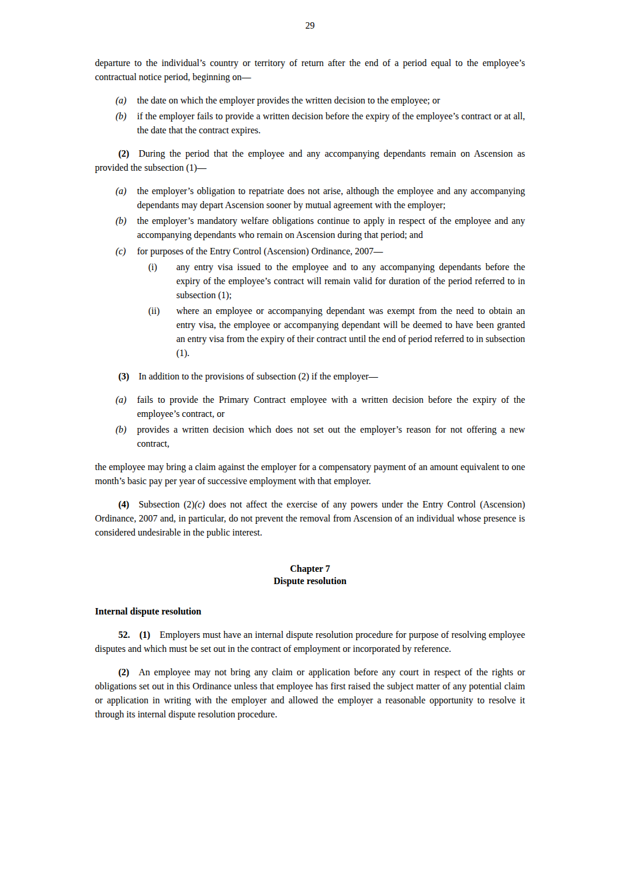29
departure to the individual’s country or territory of return after the end of a period equal to the employee’s contractual notice period, beginning on—
(a) the date on which the employer provides the written decision to the employee; or
(b) if the employer fails to provide a written decision before the expiry of the employee’s contract or at all, the date that the contract expires.
(2) During the period that the employee and any accompanying dependants remain on Ascension as provided the subsection (1)—
(a) the employer’s obligation to repatriate does not arise, although the employee and any accompanying dependants may depart Ascension sooner by mutual agreement with the employer;
(b) the employer’s mandatory welfare obligations continue to apply in respect of the employee and any accompanying dependants who remain on Ascension during that period; and
(c) for purposes of the Entry Control (Ascension) Ordinance, 2007—
(i) any entry visa issued to the employee and to any accompanying dependants before the expiry of the employee’s contract will remain valid for duration of the period referred to in subsection (1);
(ii) where an employee or accompanying dependant was exempt from the need to obtain an entry visa, the employee or accompanying dependant will be deemed to have been granted an entry visa from the expiry of their contract until the end of period referred to in subsection (1).
(3) In addition to the provisions of subsection (2) if the employer—
(a) fails to provide the Primary Contract employee with a written decision before the expiry of the employee’s contract, or
(b) provides a written decision which does not set out the employer’s reason for not offering a new contract,
the employee may bring a claim against the employer for a compensatory payment of an amount equivalent to one month’s basic pay per year of successive employment with that employer.
(4) Subsection (2)(c) does not affect the exercise of any powers under the Entry Control (Ascension) Ordinance, 2007 and, in particular, do not prevent the removal from Ascension of an individual whose presence is considered undesirable in the public interest.
Chapter 7 Dispute resolution
Internal dispute resolution
52. (1) Employers must have an internal dispute resolution procedure for purpose of resolving employee disputes and which must be set out in the contract of employment or incorporated by reference.
(2) An employee may not bring any claim or application before any court in respect of the rights or obligations set out in this Ordinance unless that employee has first raised the subject matter of any potential claim or application in writing with the employer and allowed the employer a reasonable opportunity to resolve it through its internal dispute resolution procedure.